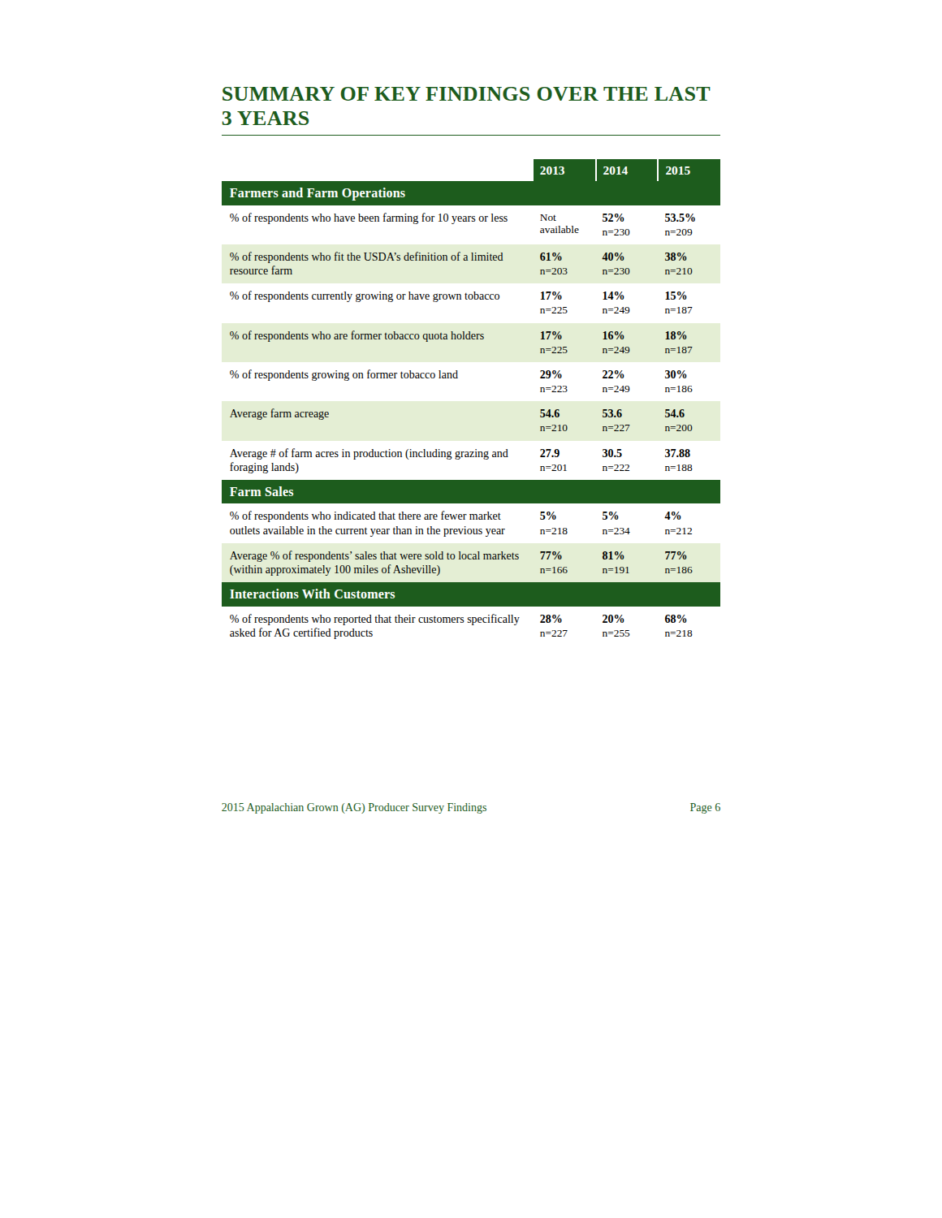SUMMARY OF KEY FINDINGS OVER THE LAST 3 YEARS
| | 2013 | 2014 | 2015 |
| --- | --- | --- | --- |
| Farmers and Farm Operations |
| % of respondents who have been farming for 10 years or less | Not available | 52% n=230 | 53.5% n=209 |
| % of respondents who fit the USDA’s definition of a limited resource farm | 61% n=203 | 40% n=230 | 38% n=210 |
| % of respondents currently growing or have grown tobacco | 17% n=225 | 14% n=249 | 15% n=187 |
| % of respondents who are former tobacco quota holders | 17% n=225 | 16% n=249 | 18% n=187 |
| % of respondents growing on former tobacco land | 29% n=223 | 22% n=249 | 30% n=186 |
| Average farm acreage | 54.6 n=210 | 53.6 n=227 | 54.6 n=200 |
| Average # of farm acres in production (including grazing and foraging lands) | 27.9 n=201 | 30.5 n=222 | 37.88 n=188 |
| Farm Sales |
| % of respondents who indicated that there are fewer market outlets available in the current year than in the previous year | 5% n=218 | 5% n=234 | 4% n=212 |
| Average % of respondents’ sales that were sold to local markets (within approximately 100 miles of Asheville) | 77% n=166 | 81% n=191 | 77% n=186 |
| Interactions With Customers |
| % of respondents who reported that their customers specifically asked for AG certified products | 28% n=227 | 20% n=255 | 68% n=218 |
2015 Appalachian Grown (AG) Producer Survey Findings Page 6